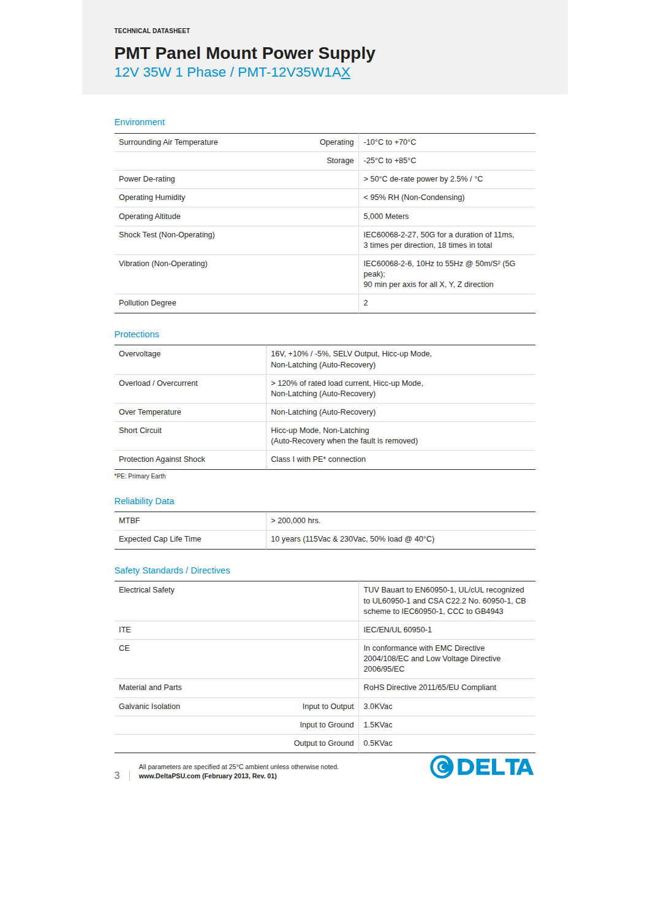TECHNICAL DATASHEET
PMT Panel Mount Power Supply
12V 35W 1 Phase / PMT-12V35W1AX
Environment
| Surrounding Air Temperature | Operating | -10°C to +70°C |
| | Storage | -25°C to +85°C |
| Power De-rating | > 50°C de-rate power by 2.5% / °C |
| Operating Humidity | < 95% RH (Non-Condensing) |
| Operating Altitude | 5,000 Meters |
| Shock Test (Non-Operating) | IEC60068-2-27, 50G for a duration of 11ms, 3 times per direction, 18 times in total |
| Vibration (Non-Operating) | IEC60068-2-6, 10Hz to 55Hz @ 50m/S² (5G peak); 90 min per axis for all X, Y, Z direction |
| Pollution Degree | 2 |
Protections
| Overvoltage | 16V, +10% / -5%, SELV Output, Hicc-up Mode, Non-Latching (Auto-Recovery) |
| Overload / Overcurrent | > 120% of rated load current, Hicc-up Mode, Non-Latching (Auto-Recovery) |
| Over Temperature | Non-Latching (Auto-Recovery) |
| Short Circuit | Hicc-up Mode, Non-Latching (Auto-Recovery when the fault is removed) |
| Protection Against Shock | Class I with PE* connection |
*PE: Primary Earth
Reliability Data
| MTBF | > 200,000 hrs. |
| Expected Cap Life Time | 10 years (115Vac & 230Vac, 50% load @ 40°C) |
Safety Standards / Directives
| Electrical Safety | TUV Bauart to EN60950-1, UL/cUL recognized to UL60950-1 and CSA C22.2 No. 60950-1, CB scheme to IEC60950-1, CCC to GB4943 |
| ITE | IEC/EN/UL 60950-1 |
| CE | In conformance with EMC Directive 2004/108/EC and Low Voltage Directive 2006/95/EC |
| Material and Parts | RoHS Directive 2011/65/EU Compliant |
| Galvanic Isolation | Input to Output | 3.0KVac |
| | Input to Ground | 1.5KVac |
| | Output to Ground | 0.5KVac |
3
All parameters are specified at 25°C ambient unless otherwise noted.
www.DeltaPSU.com (February 2013, Rev. 01)